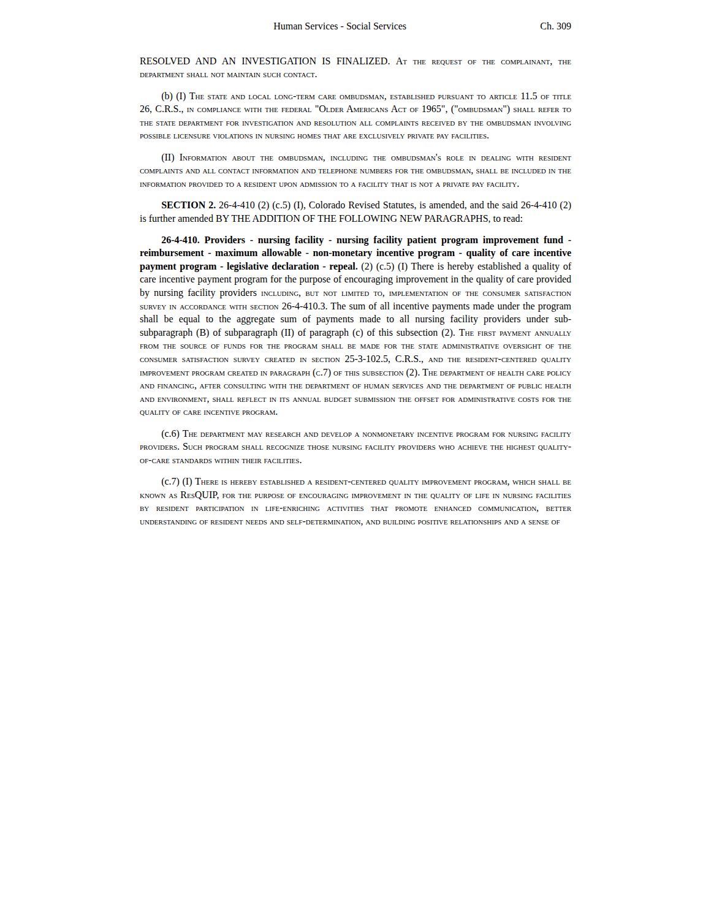Human Services - Social Services
Ch. 309
RESOLVED AND AN INVESTIGATION IS FINALIZED. At the request of the complainant, the department shall not maintain such contact.
(b) (I) The state and local long-term care ombudsman, established pursuant to article 11.5 of title 26, C.R.S., in compliance with the federal "Older Americans Act of 1965", ("ombudsman") shall refer to the state department for investigation and resolution all complaints received by the ombudsman involving possible licensure violations in nursing homes that are exclusively private pay facilities.
(II) Information about the ombudsman, including the ombudsman's role in dealing with resident complaints and all contact information and telephone numbers for the ombudsman, shall be included in the information provided to a resident upon admission to a facility that is not a private pay facility.
SECTION 2. 26-4-410 (2) (c.5) (I), Colorado Revised Statutes, is amended, and the said 26-4-410 (2) is further amended BY THE ADDITION OF THE FOLLOWING NEW PARAGRAPHS, to read:
26-4-410. Providers - nursing facility - nursing facility patient program improvement fund - reimbursement - maximum allowable - non-monetary incentive program - quality of care incentive payment program - legislative declaration - repeal. (2) (c.5) (I) There is hereby established a quality of care incentive payment program for the purpose of encouraging improvement in the quality of care provided by nursing facility providers including, but not limited to, implementation of the consumer satisfaction survey in accordance with section 26-4-410.3. The sum of all incentive payments made under the program shall be equal to the aggregate sum of payments made to all nursing facility providers under sub-subparagraph (B) of subparagraph (II) of paragraph (c) of this subsection (2). The first payment annually from the source of funds for the program shall be made for the state administrative oversight of the consumer satisfaction survey created in section 25-3-102.5, C.R.S., and the resident-centered quality improvement program created in paragraph (c.7) of this subsection (2). The department of health care policy and financing, after consulting with the department of human services and the department of public health and environment, shall reflect in its annual budget submission the offset for administrative costs for the quality of care incentive program.
(c.6) The department may research and develop a nonmonetary incentive program for nursing facility providers. Such program shall recognize those nursing facility providers who achieve the highest quality-of-care standards within their facilities.
(c.7) (I) There is hereby established a resident-centered quality improvement program, which shall be known as ResQUIP, for the purpose of encouraging improvement in the quality of life in nursing facilities by resident participation in life-enriching activities that promote enhanced communication, better understanding of resident needs and self-determination, and building positive relationships and a sense of